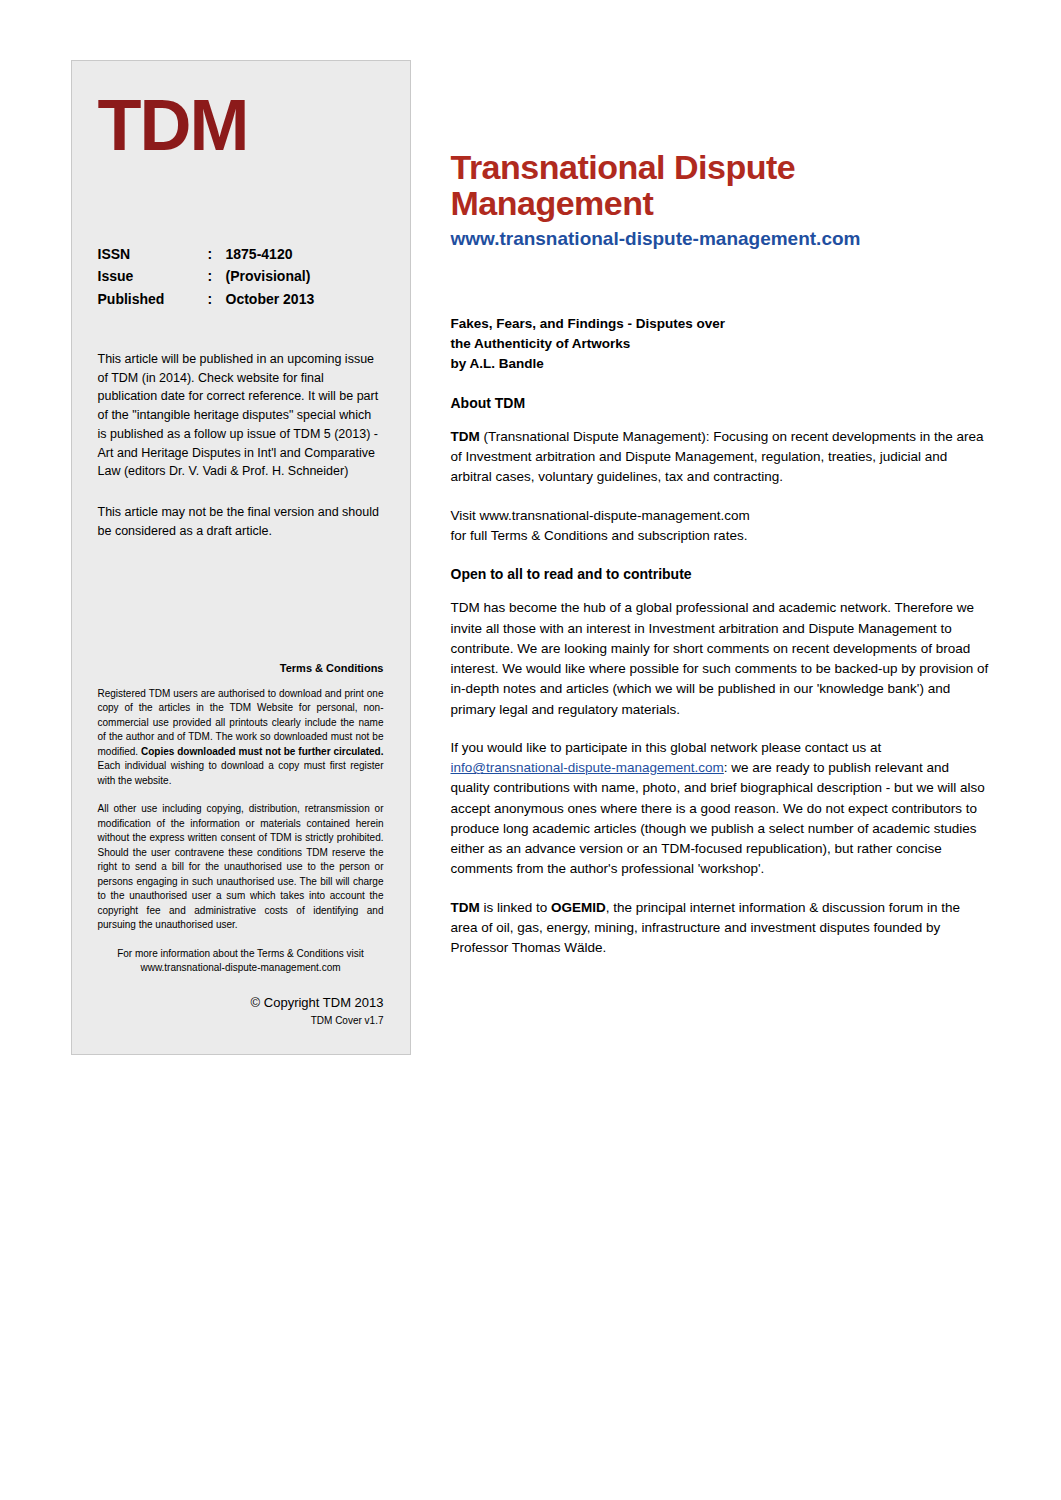TDM
| ISSN | : | 1875-4120 |
| Issue | : | (Provisional) |
| Published | : | October 2013 |
This article will be published in an upcoming issue of TDM (in 2014). Check website for final publication date for correct reference. It will be part of the "intangible heritage disputes" special which is published as a follow up issue of TDM 5 (2013) - Art and Heritage Disputes in Int'l and Comparative Law (editors Dr. V. Vadi & Prof. H. Schneider)
This article may not be the final version and should be considered as a draft article.
Terms & Conditions
Registered TDM users are authorised to download and print one copy of the articles in the TDM Website for personal, non-commercial use provided all printouts clearly include the name of the author and of TDM. The work so downloaded must not be modified. Copies downloaded must not be further circulated. Each individual wishing to download a copy must first register with the website.
All other use including copying, distribution, retransmission or modification of the information or materials contained herein without the express written consent of TDM is strictly prohibited. Should the user contravene these conditions TDM reserve the right to send a bill for the unauthorised use to the person or persons engaging in such unauthorised use. The bill will charge to the unauthorised user a sum which takes into account the copyright fee and administrative costs of identifying and pursuing the unauthorised user.
For more information about the Terms & Conditions visit
www.transnational-dispute-management.com
© Copyright TDM 2013
TDM Cover v1.7
Transnational Dispute Management
www.transnational-dispute-management.com
Fakes, Fears, and Findings - Disputes over
the Authenticity of Artworks
by A.L. Bandle
About TDM
TDM (Transnational Dispute Management): Focusing on recent developments in the area of Investment arbitration and Dispute Management, regulation, treaties, judicial and arbitral cases, voluntary guidelines, tax and contracting.
Visit www.transnational-dispute-management.com
for full Terms & Conditions and subscription rates.
Open to all to read and to contribute
TDM has become the hub of a global professional and academic network. Therefore we invite all those with an interest in Investment arbitration and Dispute Management to contribute. We are looking mainly for short comments on recent developments of broad interest. We would like where possible for such comments to be backed-up by provision of in-depth notes and articles (which we will be published in our 'knowledge bank') and primary legal and regulatory materials.
If you would like to participate in this global network please contact us at info@transnational-dispute-management.com: we are ready to publish relevant and quality contributions with name, photo, and brief biographical description - but we will also accept anonymous ones where there is a good reason. We do not expect contributors to produce long academic articles (though we publish a select number of academic studies either as an advance version or an TDM-focused republication), but rather concise comments from the author's professional 'workshop'.
TDM is linked to OGEMID, the principal internet information & discussion forum in the area of oil, gas, energy, mining, infrastructure and investment disputes founded by Professor Thomas Wälde.